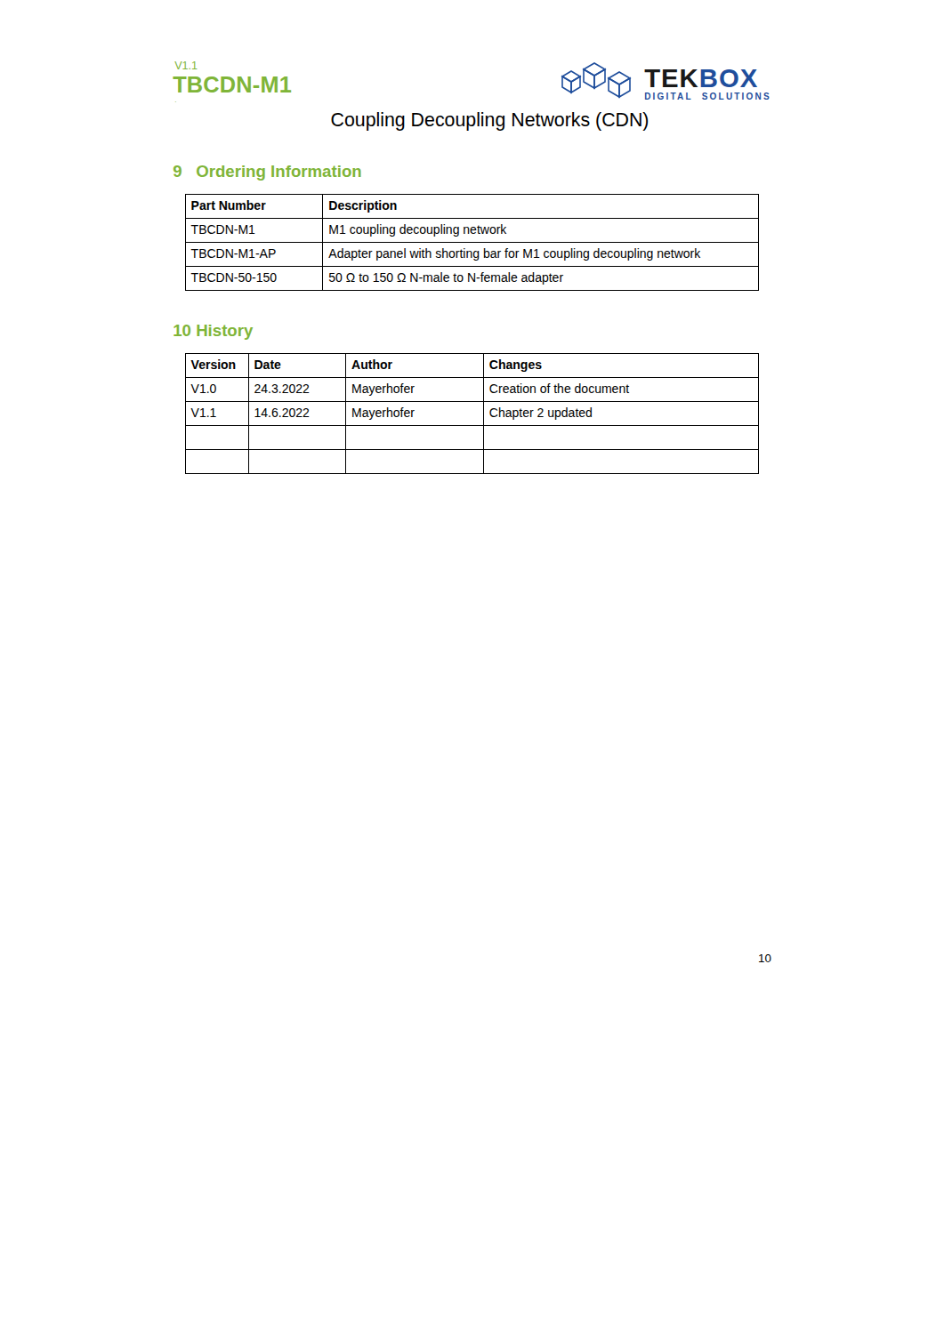TEKBOX
DIGITAL SOLUTIONS
V1.1
TBCDN-M1
.
Coupling Decoupling Networks (CDN)
9 Ordering Information
| Part Number | Description |
| --- | --- |
| TBCDN-M1 | M1 coupling decoupling network |
| TBCDN-M1-AP | Adapter panel with shorting bar for M1 coupling decoupling network |
| TBCDN-50-150 | 50 Ω to 150 Ω N-male to N-female adapter |
10 History
| Version | Date | Author | Changes |
| --- | --- | --- | --- |
| V1.0 | 24.3.2022 | Mayerhofer | Creation of the document |
| V1.1 | 14.6.2022 | Mayerhofer | Chapter 2 updated |
10